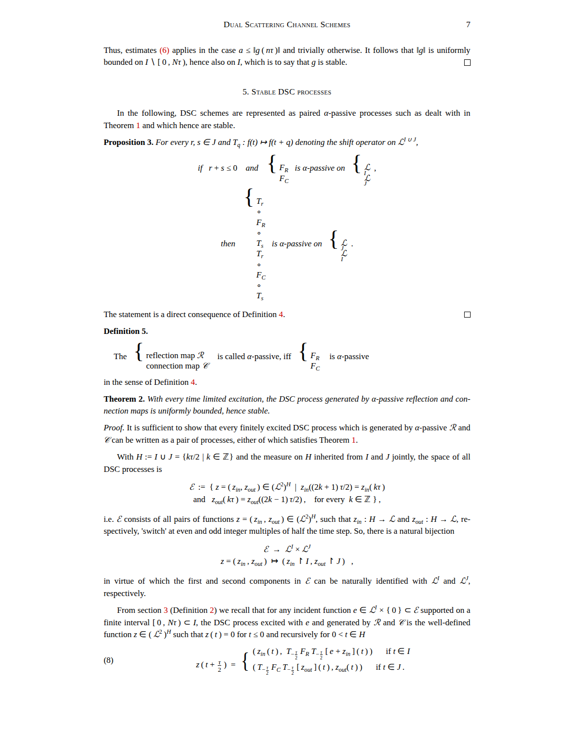Dual Scattering Channel Schemes 7
Thus, estimates (6) applies in the case a ≤ ‖g ( nτ )‖ and trivially otherwise. It follows that ‖g‖ is uniformly bounded on I ∖ [ 0 , Nτ ), hence also on I, which is to say that g is stable.
5. Stable DSC processes
In the following, DSC schemes are represented as paired α-passive processes such as dealt with in Theorem 1 and which hence are stable.
Proposition 3. For every r, s ∈ J and Tq : f(t) ↦ f(t + q) denoting the shift operator on ℒI ∪ J,
if r + s ≤ 0 and { FR FC is α-passive on { ℒI ℒJ ,
then { Tr ∘ FR ∘ Ts Tr ∘ FC ∘ Ts is α-passive on { ℒJ ℒI .
The statement is a direct consequence of Definition 4.
Definition 5.
The { reflection map ℛ connection map 𝒞 is called α-passive, iff { FR FC is α-passive
in the sense of Definition 4.
Theorem 2. With every time limited excitation, the DSC process generated by α-passive reflection and connection maps is uniformly bounded, hence stable.
Proof. It is sufficient to show that every finitely excited DSC process which is generated by α-passive ℛ and 𝒞 can be written as a pair of processes, either of which satisfies Theorem 1.
With H := I ∪ J = {kτ/2 | k ∈ ℤ} and the measure on H inherited from I and J jointly, the space of all DSC processes is
ℰ := { z = ( zin, zout ) ∈ (ℒ2)H | zin((2k + 1) τ/2) = zin( kτ )
and zout( kτ ) = zout((2k − 1) τ/2) , for every k ∈ ℤ } ,
i.e. ℰ consists of all pairs of functions z = ( zin , zout ) ∈ (ℒ2)H, such that zin : H → ℒ and zout : H → ℒ, respectively, 'switch' at even and odd integer multiples of half the time step. So, there is a natural bijection
ℰ → ℒI × ℒJ
z = ( zin , zout ) ↦ ( zin ↾ I , zout ↾ J ) ,
in virtue of which the first and second components in ℰ can be naturally identified with ℒI and ℒJ, respectively.
From section 3 (Definition 2) we recall that for any incident function e ∈ ℒI × { 0 } ⊂ ℰ supported on a finite interval [ 0 , Nτ ) ⊂ I, the DSC process excited with e and generated by ℛ and 𝒞 is the well-defined function z ∈ ( ℒ2 )H such that z ( t ) = 0 for t ≤ 0 and recursively for 0 < t ∈ H
(8)
z ( t + τ 2 ) = { ( zin ( t ) , T−τ 2 FR T−τ 2 [ e + zin ] ( t ) ) if t ∈ I ( T−τ 2 FC T−τ 2 [ zout ] ( t ) , zout( t ) ) if t ∈ J .